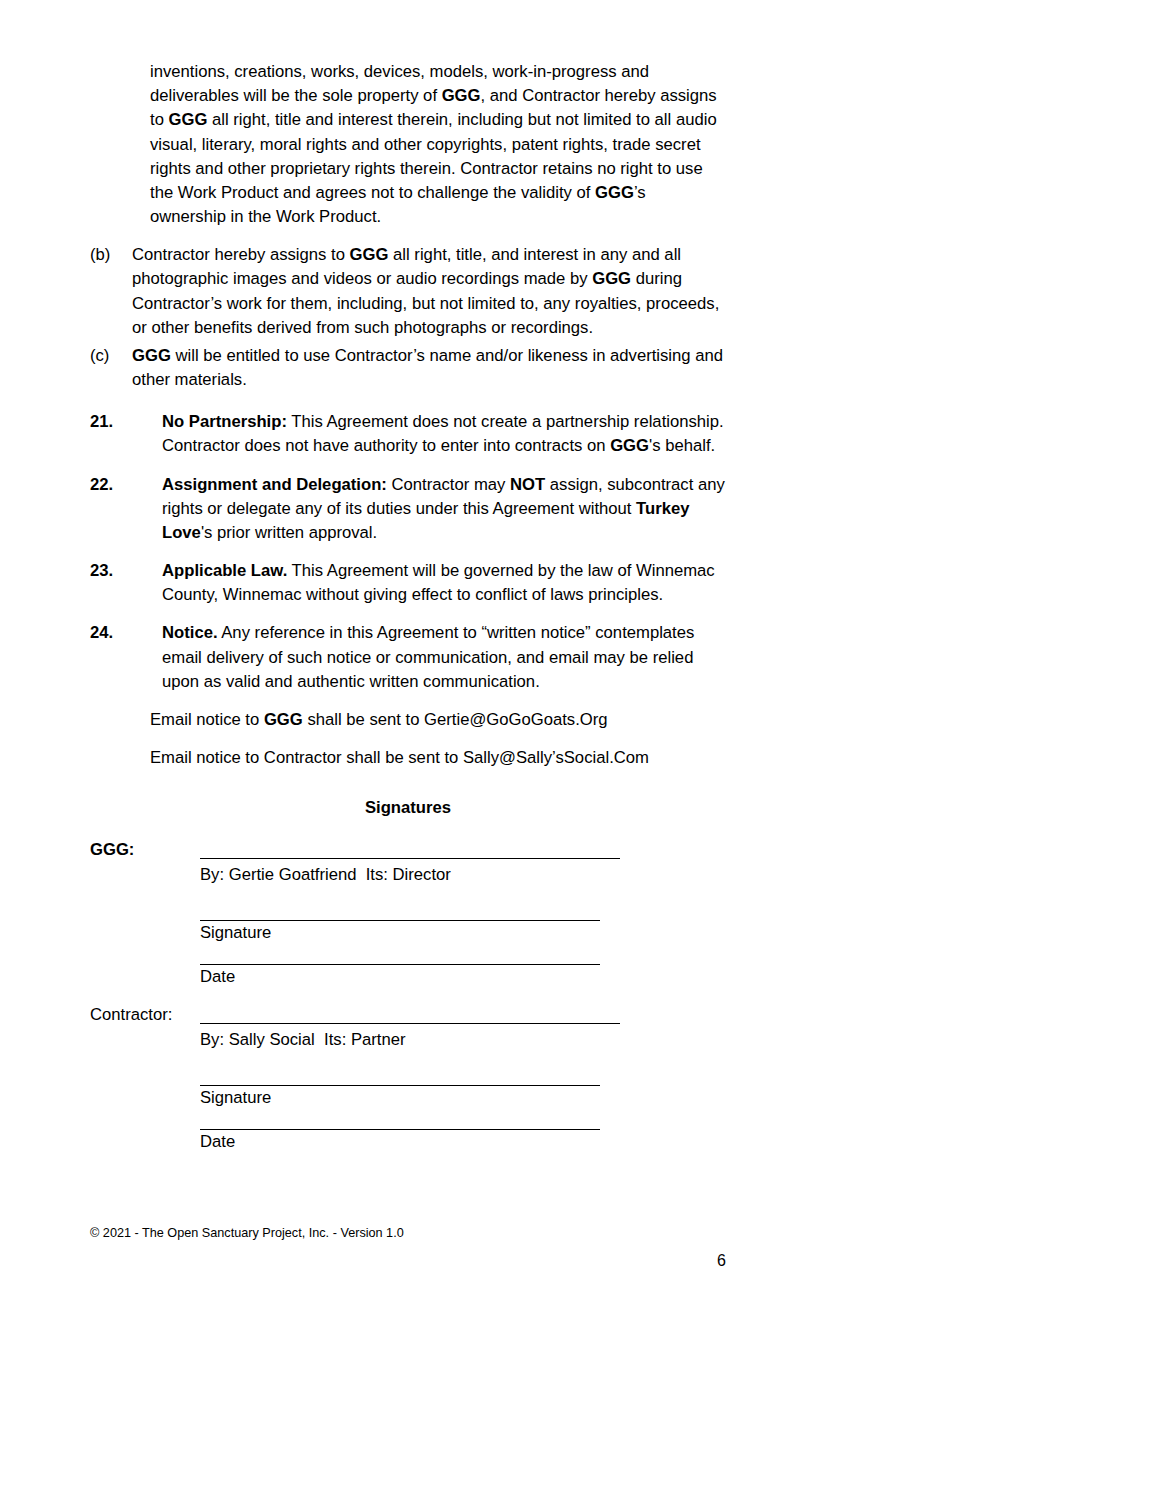inventions, creations, works, devices, models, work-in-progress and deliverables will be the sole property of GGG, and Contractor hereby assigns to GGG all right, title and interest therein, including but not limited to all audio visual, literary, moral rights and other copyrights, patent rights, trade secret rights and other proprietary rights therein. Contractor retains no right to use the Work Product and agrees not to challenge the validity of GGG’s ownership in the Work Product.
(b) Contractor hereby assigns to GGG all right, title, and interest in any and all photographic images and videos or audio recordings made by GGG during Contractor’s work for them, including, but not limited to, any royalties, proceeds, or other benefits derived from such photographs or recordings.
(c) GGG will be entitled to use Contractor’s name and/or likeness in advertising and other materials.
21.
No Partnership: This Agreement does not create a partnership relationship. Contractor does not have authority to enter into contracts on GGG's behalf.
22.
Assignment and Delegation: Contractor may NOT assign, subcontract any rights or delegate any of its duties under this Agreement without Turkey Love's prior written approval.
23.
Applicable Law. This Agreement will be governed by the law of Winnemac County, Winnemac without giving effect to conflict of laws principles.
24.
Notice. Any reference in this Agreement to “written notice” contemplates email delivery of such notice or communication, and email may be relied upon as valid and authentic written communication.
Email notice to GGG shall be sent to Gertie@GoGoGoats.Org
Email notice to Contractor shall be sent to Sally@Sally’sSocial.Com
Signatures
| GGG: | |
| | By: Gertie Goatfriend Its: Director |
| | Signature |
| | Date |
| Contractor: | |
| | By: Sally Social Its: Partner |
| | Signature |
| | Date |
© 2021 - The Open Sanctuary Project, Inc. - Version 1.0
6